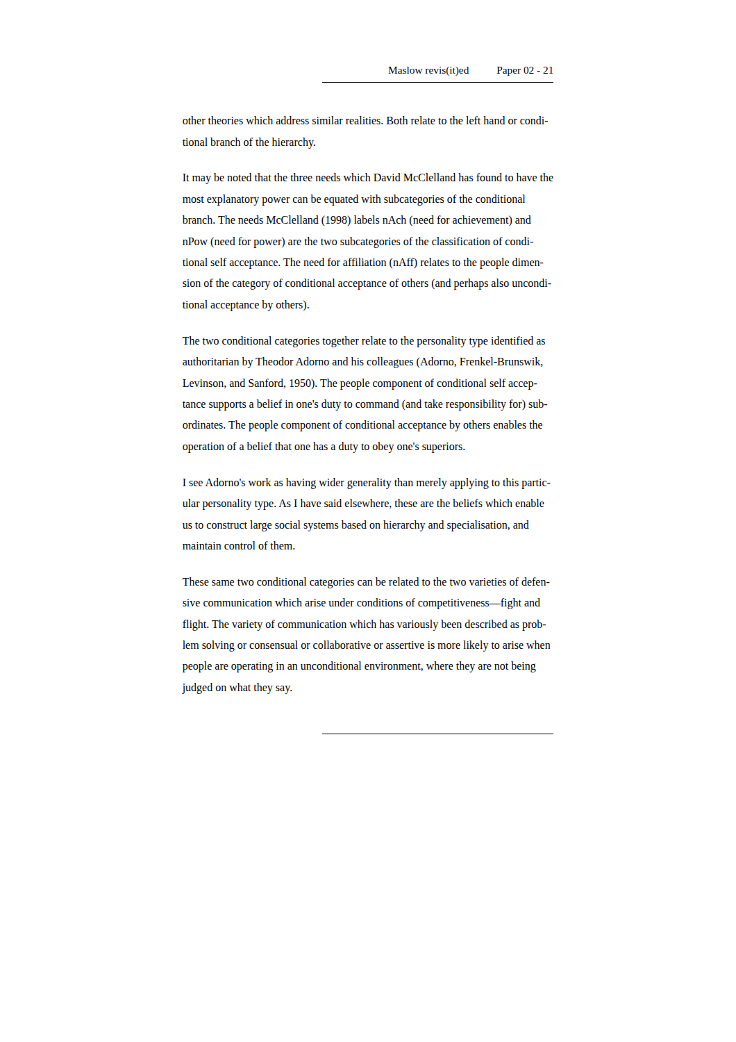Maslow revis(it)ed Paper 02 - 21
other theories which address similar realities. Both relate to the left hand or conditional branch of the hierarchy.
It may be noted that the three needs which David McClelland has found to have the most explanatory power can be equated with subcategories of the conditional branch. The needs McClelland (1998) labels nAch (need for achievement) and nPow (need for power) are the two subcategories of the classification of conditional self acceptance. The need for affiliation (nAff) relates to the people dimension of the category of conditional acceptance of others (and perhaps also unconditional acceptance by others).
The two conditional categories together relate to the personality type identified as authoritarian by Theodor Adorno and his colleagues (Adorno, Frenkel-Brunswik, Levinson, and Sanford, 1950). The people component of conditional self acceptance supports a belief in one's duty to command (and take responsibility for) subordinates. The people component of conditional acceptance by others enables the operation of a belief that one has a duty to obey one's superiors.
I see Adorno's work as having wider generality than merely applying to this particular personality type. As I have said elsewhere, these are the beliefs which enable us to construct large social systems based on hierarchy and specialisation, and maintain control of them.
These same two conditional categories can be related to the two varieties of defensive communication which arise under conditions of competitiveness—fight and flight. The variety of communication which has variously been described as problem solving or consensual or collaborative or assertive is more likely to arise when people are operating in an unconditional environment, where they are not being judged on what they say.